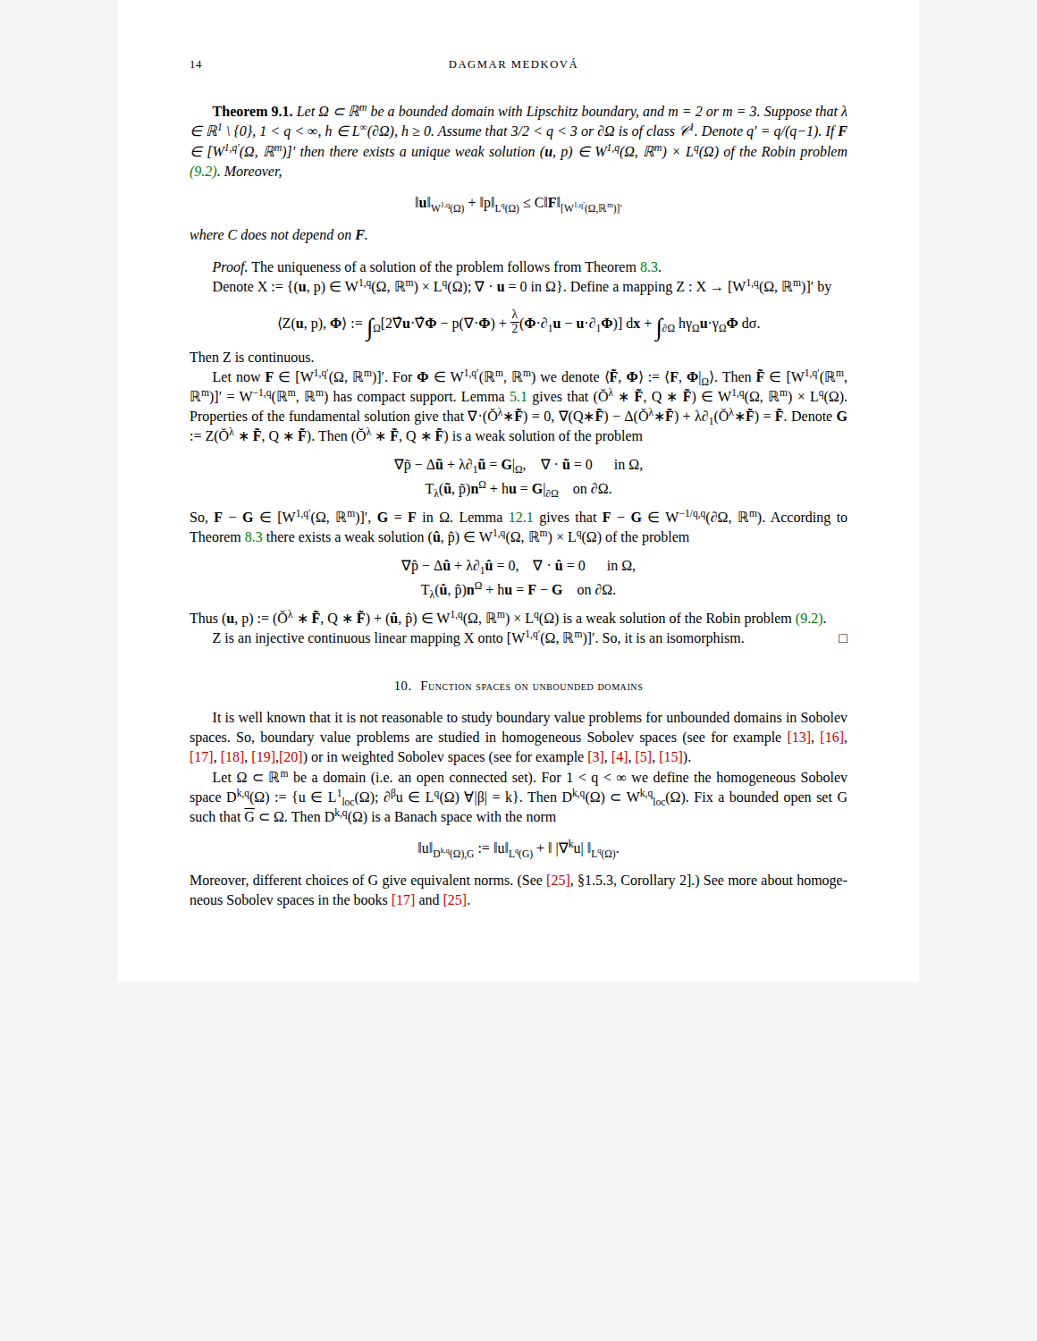14 Dagmar Medková
Theorem 9.1. Let Ω ⊂ ℝm be a bounded domain with Lipschitz boundary, and m = 2 or m = 3. Suppose that λ ∈ ℝ1 \ {0}, 1 < q < ∞, h ∈ L∞(∂Ω), h ≥ 0. Assume that 3/2 < q < 3 or ∂Ω is of class 𝒞1. Denote q′ = q/(q−1). If F ∈ [W1,q′(Ω, ℝm)]′ then there exists a unique weak solution (u, p) ∈ W1,q(Ω, ℝm) × Lq(Ω) of the Robin problem (9.2). Moreover,
‖u‖W1,q(Ω) + ‖p‖Lq(Ω) ≤ C‖F‖[W1,q′(Ω,ℝm)]′
where C does not depend on F.
Proof. The uniqueness of a solution of the problem follows from Theorem 8.3.
Denote X := {(u, p) ∈ W1,q(Ω, ℝm) × Lq(Ω); ∇ · u = 0 in Ω}. Define a mapping Z : X → [W1,q(Ω, ℝm)]′ by
⟨Z(u, p), Φ⟩ := ∫Ω[2∇̂u·∇̂Φ − p(∇·Φ) + λ 2(Φ·∂1u − u·∂1Φ)] dx + ∫∂Ω hγΩu·γΩΦ dσ.
Then Z is continuous.
Let now F ∈ [W1,q′(Ω, ℝm)]′. For Φ ∈ W1,q′(ℝm, ℝm) we denote ⟨F̃, Φ⟩ := ⟨F, Φ|Ω⟩. Then F̃ ∈ [W1,q′(ℝm, ℝm)]′ = W−1,q(ℝm, ℝm) has compact support. Lemma 5.1 gives that (Ŏλ ∗ F̃, Q ∗ F̃) ∈ W1,q(Ω, ℝm) × Lq(Ω). Properties of the fundamental solution give that ∇·(Ŏλ∗F̃) = 0, ∇(Q∗F̃) − Δ(Ŏλ∗F̃) + λ∂1(Ŏλ∗F̃) = F̃. Denote G := Z(Ŏλ ∗ F̃, Q ∗ F̃). Then (Ŏλ ∗ F̃, Q ∗ F̃) is a weak solution of the problem
∇p̃ − Δũ + λ∂1ũ = G|Ω, ∇ · ũ = 0 in Ω, Tλ(ũ, p̃)nΩ + hu = G|∂Ω on ∂Ω.
So, F − G ∈ [W1,q′(Ω, ℝm)]′, G = F in Ω. Lemma 12.1 gives that F − G ∈ W−1/q,q(∂Ω, ℝm). According to Theorem 8.3 there exists a weak solution (û, p̂) ∈ W1,q(Ω, ℝm) × Lq(Ω) of the problem
∇p̂ − Δû + λ∂1û = 0, ∇ · û = 0 in Ω, Tλ(û, p̂)nΩ + hu = F − G on ∂Ω.
Thus (u, p) := (Ŏλ ∗ F̃, Q ∗ F̃) + (û, p̂) ∈ W1,q(Ω, ℝm) × Lq(Ω) is a weak solution of the Robin problem (9.2).
Z is an injective continuous linear mapping X onto [W1,q′(Ω, ℝm)]′. So, it is an isomorphism. □
10. Function spaces on unbounded domains
It is well known that it is not reasonable to study boundary value problems for unbounded domains in Sobolev spaces. So, boundary value problems are studied in homogeneous Sobolev spaces (see for example [13], [16], [17], [18], [19],[20]) or in weighted Sobolev spaces (see for example [3], [4], [5], [15]).
Let Ω ⊂ ℝm be a domain (i.e. an open connected set). For 1 < q < ∞ we define the homogeneous Sobolev space Dk,q(Ω) := {u ∈ L1loc(Ω); ∂βu ∈ Lq(Ω) ∀|β| = k}. Then Dk,q(Ω) ⊂ Wk,qloc(Ω). Fix a bounded open set G such that G ⊂ Ω. Then Dk,q(Ω) is a Banach space with the norm
‖u‖Dk,q(Ω),G := ‖u‖Lq(G) + ‖ |∇ku| ‖Lq(Ω).
Moreover, different choices of G give equivalent norms. (See [25], §1.5.3, Corollary 2].) See more about homogeneous Sobolev spaces in the books [17] and [25].